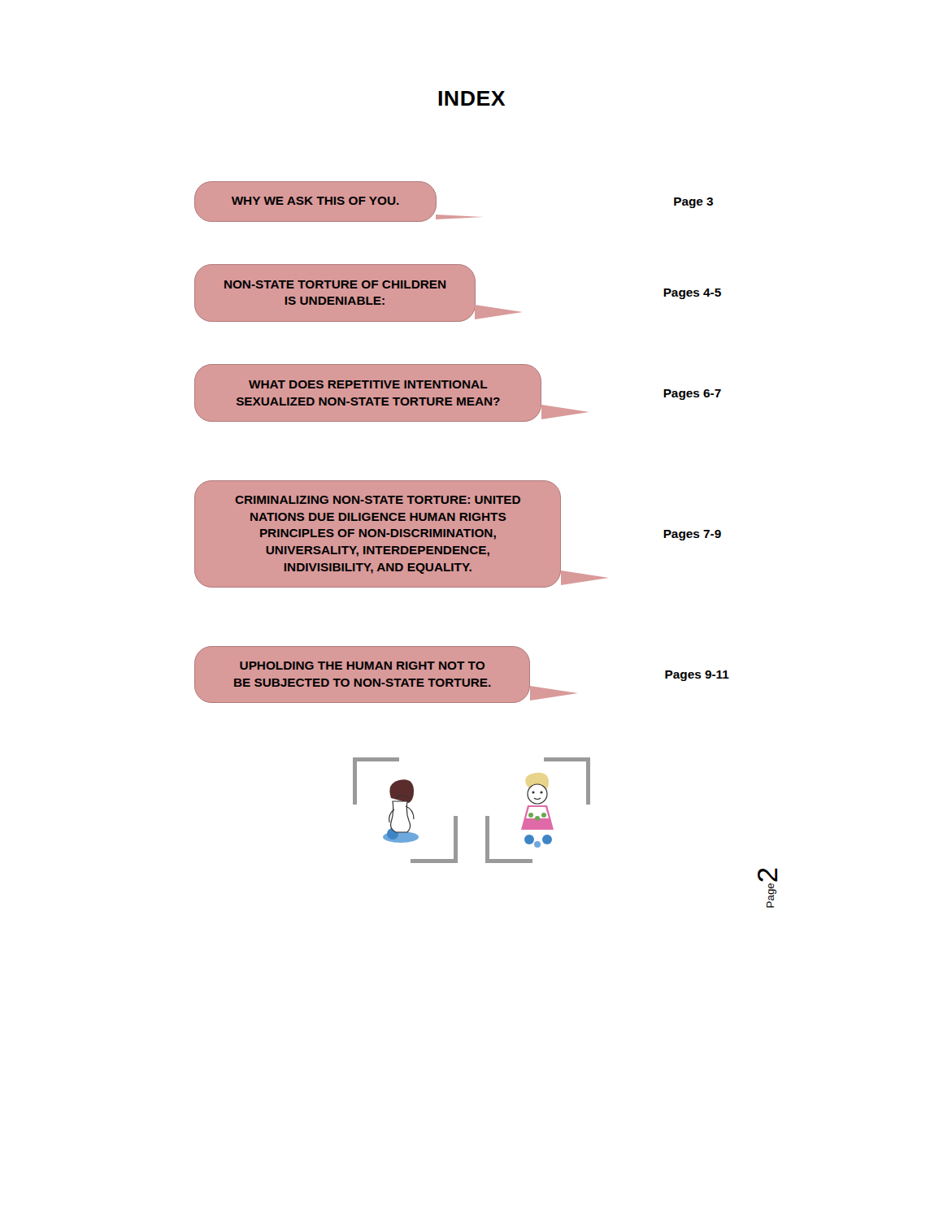INDEX
WHY WE ASK THIS OF YOU.
Page 3
NON-STATE TORTURE OF CHILDREN
IS UNDENIABLE:
Pages 4-5
WHAT DOES REPETITIVE INTENTIONAL
SEXUALIZED NON-STATE TORTURE MEAN?
Pages 6-7
CRIMINALIZING NON-STATE TORTURE: UNITED
NATIONS DUE DILIGENCE HUMAN RIGHTS
PRINCIPLES OF NON-DISCRIMINATION,
UNIVERSALITY, INTERDEPENDENCE,
INDIVISIBILITY, AND EQUALITY.
Pages 7-9
UPHOLDING THE HUMAN RIGHT NOT TO
BE SUBJECTED TO NON-STATE TORTURE.
Pages 9-11
Page2